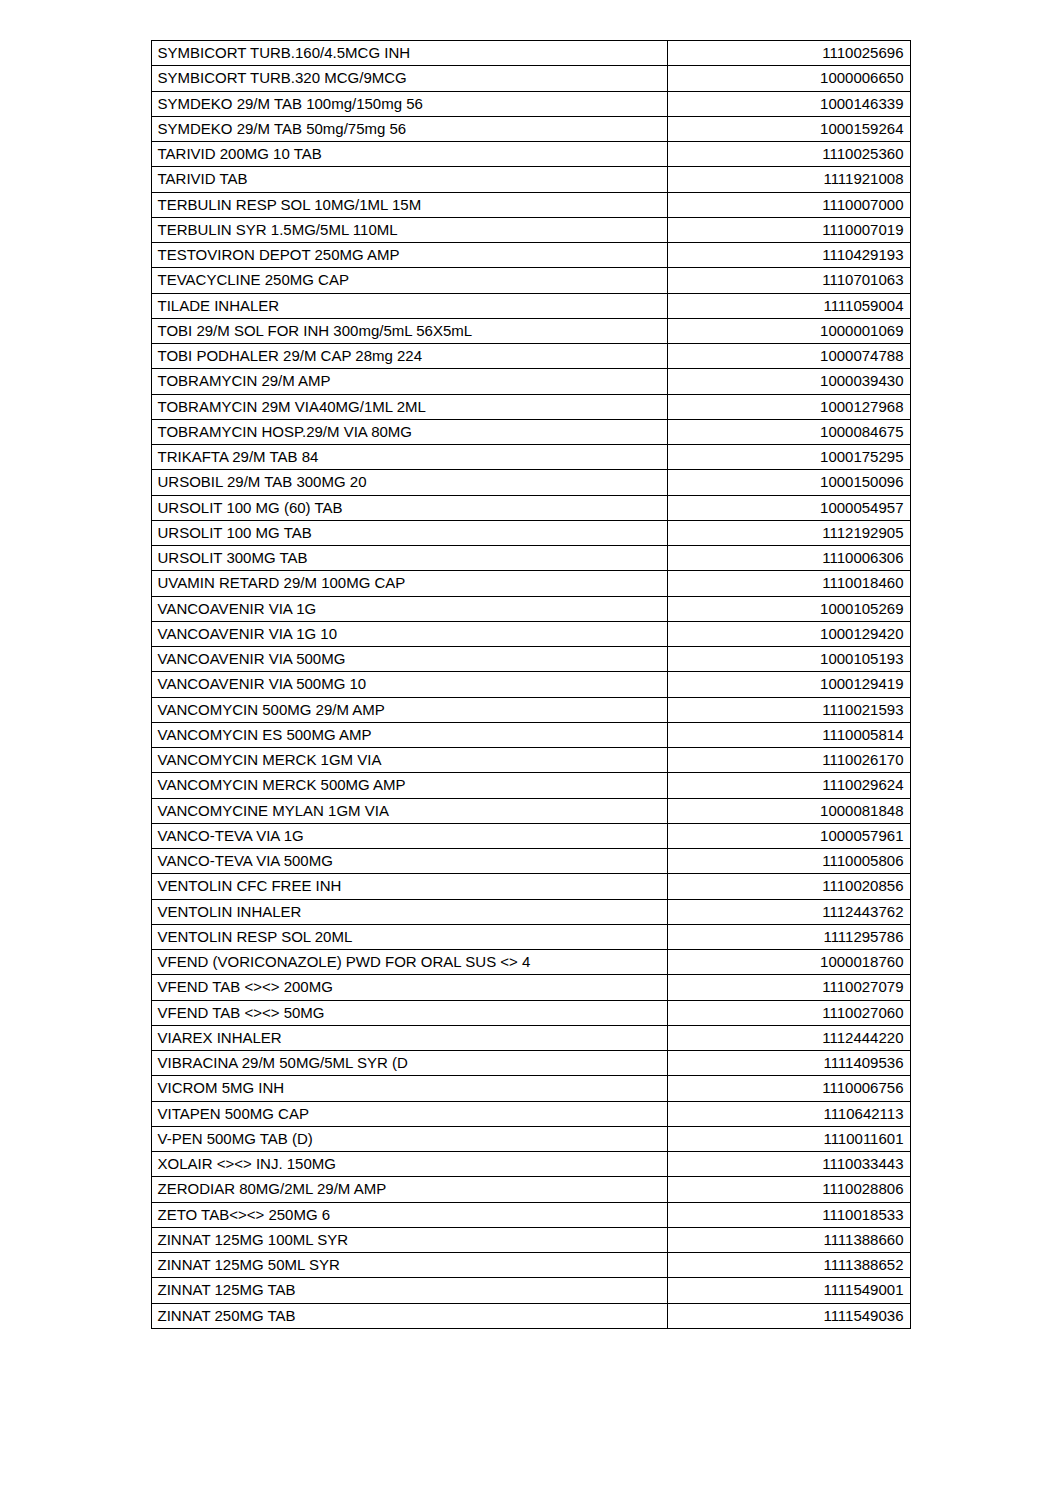| SYMBICORT TURB.160/4.5MCG INH | 1110025696 |
| SYMBICORT TURB.320 MCG/9MCG | 1000006650 |
| SYMDEKO 29/M TAB 100mg/150mg 56 | 1000146339 |
| SYMDEKO 29/M TAB 50mg/75mg 56 | 1000159264 |
| TARIVID 200MG 10 TAB | 1110025360 |
| TARIVID TAB | 1111921008 |
| TERBULIN RESP SOL 10MG/1ML 15M | 1110007000 |
| TERBULIN SYR 1.5MG/5ML 110ML | 1110007019 |
| TESTOVIRON DEPOT 250MG AMP | 1110429193 |
| TEVACYCLINE 250MG CAP | 1110701063 |
| TILADE INHALER | 1111059004 |
| TOBI 29/M SOL FOR INH 300mg/5mL 56X5mL | 1000001069 |
| TOBI PODHALER 29/M CAP 28mg 224 | 1000074788 |
| TOBRAMYCIN 29/M AMP | 1000039430 |
| TOBRAMYCIN 29M VIA40MG/1ML 2ML | 1000127968 |
| TOBRAMYCIN HOSP.29/M VIA 80MG | 1000084675 |
| TRIKAFTA 29/M TAB 84 | 1000175295 |
| URSOBIL 29/M TAB 300MG 20 | 1000150096 |
| URSOLIT 100 MG (60) TAB | 1000054957 |
| URSOLIT 100 MG TAB | 1112192905 |
| URSOLIT 300MG TAB | 1110006306 |
| UVAMIN RETARD 29/M 100MG CAP | 1110018460 |
| VANCOAVENIR VIA 1G | 1000105269 |
| VANCOAVENIR VIA 1G 10 | 1000129420 |
| VANCOAVENIR VIA 500MG | 1000105193 |
| VANCOAVENIR VIA 500MG 10 | 1000129419 |
| VANCOMYCIN 500MG 29/M AMP | 1110021593 |
| VANCOMYCIN ES 500MG AMP | 1110005814 |
| VANCOMYCIN MERCK 1GM VIA | 1110026170 |
| VANCOMYCIN MERCK 500MG AMP | 1110029624 |
| VANCOMYCINE MYLAN 1GM VIA | 1000081848 |
| VANCO-TEVA VIA 1G | 1000057961 |
| VANCO-TEVA VIA 500MG | 1110005806 |
| VENTOLIN CFC FREE INH | 1110020856 |
| VENTOLIN INHALER | 1112443762 |
| VENTOLIN RESP SOL 20ML | 1111295786 |
| VFEND (VORICONAZOLE) PWD FOR ORAL SUS <> 4 | 1000018760 |
| VFEND TAB <><> 200MG | 1110027079 |
| VFEND TAB <><> 50MG | 1110027060 |
| VIAREX INHALER | 1112444220 |
| VIBRACINA 29/M 50MG/5ML SYR (D | 1111409536 |
| VICROM 5MG INH | 1110006756 |
| VITAPEN 500MG CAP | 1110642113 |
| V-PEN 500MG TAB (D) | 1110011601 |
| XOLAIR <><> INJ. 150MG | 1110033443 |
| ZERODIAR 80MG/2ML 29/M AMP | 1110028806 |
| ZETO TAB<><> 250MG 6 | 1110018533 |
| ZINNAT 125MG 100ML SYR | 1111388660 |
| ZINNAT 125MG 50ML SYR | 1111388652 |
| ZINNAT 125MG TAB | 1111549001 |
| ZINNAT 250MG TAB | 1111549036 |